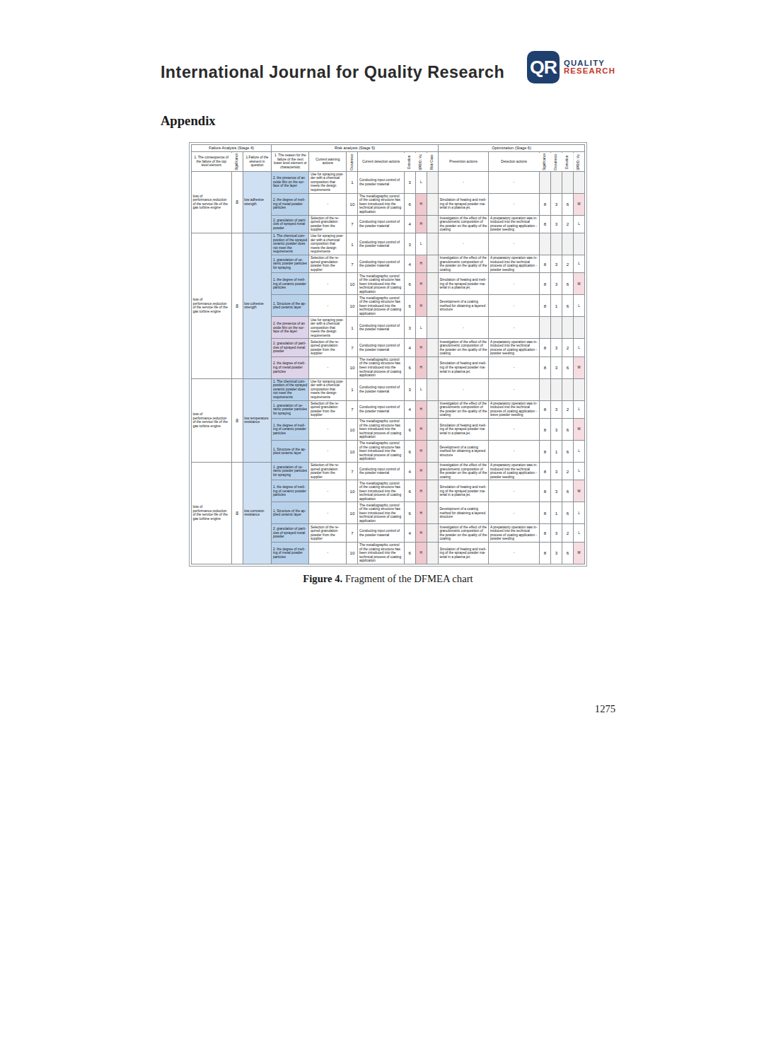International Journal for Quality Research
QR
QUALITY RESEARCH
Appendix
| Failure Analysis (Stage 4) | Risk analysis (Stage 5) | Optimization (Stage 6) |
| --- | --- | --- |
| 1. The consequence of the failure of the top level element | Significance | 1.Failure of the element in question | 1. The reason for the failure of the next lower level element or characteristic | Current warning actions | Occurrence | Current detection actions | Detection | SPRIO / Ac | Risk Class | Prevention actions | Detection actions | Significance | Occurrence | Detection | SPRIO / Ac |
| loss of performance,reduction of the service life of the gas turbine engine | 8 | low adhesive strength | 2. the presence of an oxide film on the surface of the layer | Use for spraying powder with a chemical composition that meets the design requirements | 1 | Conducting input control of the powder material | 3 | L | | - | - | | | | |
| 2. the degree of melting of metal powder particles | - | 10 | The metallographic control of the coating structure has been introduced into the technical process of coating application | 6 | H | | Simulation of heating and melting of the sprayed powder material in a plasma jet. | - | 8 | 3 | 6 | M |
| 2. granulation of particles of sprayed metal powder | Selection of the required granulation powder from the supplier | 7 | Conducting input control of the powder material | 4 | H | | Investigation of the effect of the granulometric composition of the powder on the quality of the coating | A preparatory operation was introduced into the technical process of coating application - powder seeding | 8 | 3 | 2 | L |
| loss of performance,reduction of the service life of the gas turbine engine | 8 | low cohesive strength | 1. The chemical composition of the sprayed ceramic powder does not meet the requirements | Use for spraying powder with a chemical composition that meets the design requirements | 1 | Conducting input control of the powder material | 3 | L | | - | - | | | | |
| 1. granulation of ceramic powder particles for spraying | Selection of the required granulation powder from the supplier | 7 | Conducting input control of the powder material | 4 | H | | Investigation of the effect of the granulometric composition of the powder on the quality of the coating | A preparatory operation was introduced into the technical process of coating application - powder seeding | 8 | 3 | 2 | L |
| 1. the degree of melting of ceramic powder particles | - | 10 | The metallographic control of the coating structure has been introduced into the technical process of coating application | 6 | H | | Simulation of heating and melting of the sprayed powder material in a plasma jet. | - | 8 | 3 | 6 | M |
| 1. Structure of the applied ceramic layer | - | 10 | The metallographic control of the coating structure has been introduced into the technical process of coating application | 6 | H | | Development of a coating method for obtaining a layered structure | - | 8 | 1 | 6 | L |
| 2. the presence of an oxide film on the surface of the layer | Use for spraying powder with a chemical composition that meets the design requirements | 1 | Conducting input control of the powder material | 3 | L | | - | - | | | | |
| 2. granulation of particles of sprayed metal powder | Selection of the required granulation powder from the supplier | 7 | Conducting input control of the powder material | 4 | H | | Investigation of the effect of the granulometric composition of the powder on the quality of the coating | A preparatory operation was introduced into the technical process of coating application - powder seeding | 8 | 3 | 2 | L |
| 2. the degree of melting of metal powder particles | - | 10 | The metallographic control of the coating structure has been introduced into the technical process of coating application | 6 | H | | Simulation of heating and melting of the sprayed powder material in a plasma jet. | - | 8 | 3 | 6 | M |
| loss of performance,reduction of the service life of the gas turbine engine | 8 | low temperature resistance | 1. The chemical composition of the sprayed ceramic powder does not meet the requirements | Use for spraying powder with a chemical composition that meets the design requirements | 1 | Conducting input control of the powder material | 3 | L | | - | - | | | | |
| 1. granulation of ceramic powder particles for spraying | Selection of the required granulation powder from the supplier | 7 | Conducting input control of the powder material | 4 | H | | Investigation of the effect of the granulometric composition of the powder on the quality of the coating | A preparatory operation was introduced into the technical process of coating application - sieve powder seeding | 8 | 3 | 2 | L |
| 1. the degree of melting of ceramic powder particles | - | 10 | The metallographic control of the coating structure has been introduced into the technical process of coating application | 6 | H | | Simulation of heating and melting of the sprayed powder material in a plasma jet. | - | 8 | 3 | 6 | M |
| 1. Structure of the applied ceramic layer | - | 10 | The metallographic control of the coating structure has been introduced into the technical process of coating application | 6 | H | | Development of a coating method for obtaining a layered structure | - | 8 | 1 | 6 | L |
| loss of performance,reduction of the service life of the gas turbine engine | 8 | low corrosion resistance | 1. granulation of ceramic powder particles for spraying | Selection of the required granulation powder from the supplier | 7 | Conducting input control of the powder material | 4 | H | | Investigation of the effect of the granulometric composition of the powder on the quality of the coating | A preparatory operation was introduced into the technical process of coating application - powder seeding | 8 | 3 | 2 | L |
| 1. the degree of melting of ceramic powder particles | - | 10 | The metallographic control of the coating structure has been introduced into the technical process of coating application | 6 | H | | Simulation of heating and melting of the sprayed powder material in a plasma jet. | - | 8 | 3 | 6 | M |
| 1. Structure of the applied ceramic layer | - | 10 | The metallographic control of the coating structure has been introduced into the technical process of coating application | 6 | H | | Development of a coating method for obtaining a layered structure | - | 8 | 1 | 6 | L |
| 2. granulation of particles of sprayed metal powder | Selection of the required granulation powder from the supplier | 7 | Conducting input control of the powder material | 4 | H | | Investigation of the effect of the granulometric composition of the powder on the quality of the coating | A preparatory operation was introduced into the technical process of coating application - powder seeding | 8 | 3 | 2 | L |
| 2. the degree of melting of metal powder particles | - | 10 | The metallographic control of the coating structure has been introduced into the technical process of coating application | 6 | H | | Simulation of heating and melting of the sprayed powder material in a plasma jet. | - | 8 | 3 | 6 | M |
Figure 4. Fragment of the DFMEA chart
1275